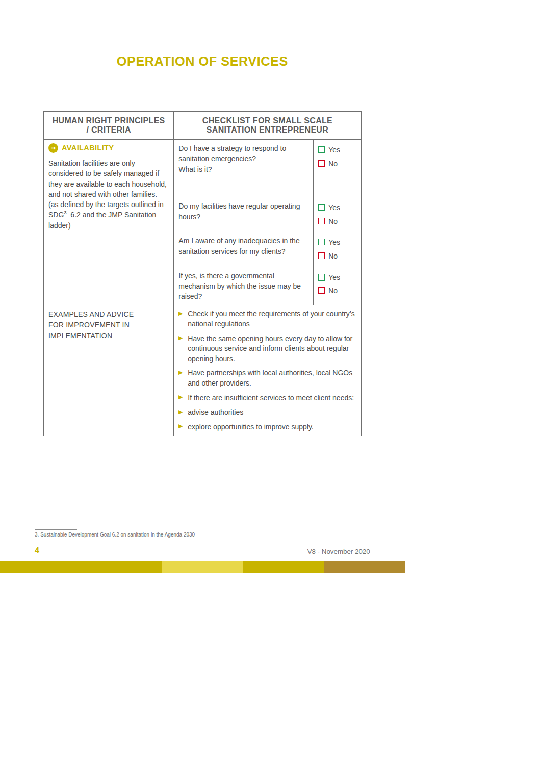OPERATION OF SERVICES
| HUMAN RIGHT PRINCIPLES / CRITERIA | CHECKLIST FOR SMALL SCALE SANITATION ENTREPRENEUR |
| --- | --- |
| ➞ AVAILABILITY Sanitation facilities are only considered to be safely managed if they are available to each household, and not shared with other families. (as defined by the targets outlined in SDG 3 6.2 and the JMP Sanitation ladder) | Do I have a strategy to respond to sanitation emergencies? What is it? | Yes No |
| Do my facilities have regular operating hours? | Yes No |
| Am I aware of any inadequacies in the sanitation services for my clients? | Yes No |
| If yes, is there a governmental mechanism by which the issue may be raised? | Yes No |
| EXAMPLES AND ADVICE FOR IMPROVEMENT IN IMPLEMENTATION | Check if you meet the requirements of your country’s national regulations Have the same opening hours every day to allow for continuous service and inform clients about regular opening hours. Have partnerships with local authorities, local NGOs and other providers. If there are insufficient services to meet client needs: advise authorities explore opportunities to improve supply. |
3. Sustainable Development Goal 6.2 on sanitation in the Agenda 2030
4
V8 - November 2020